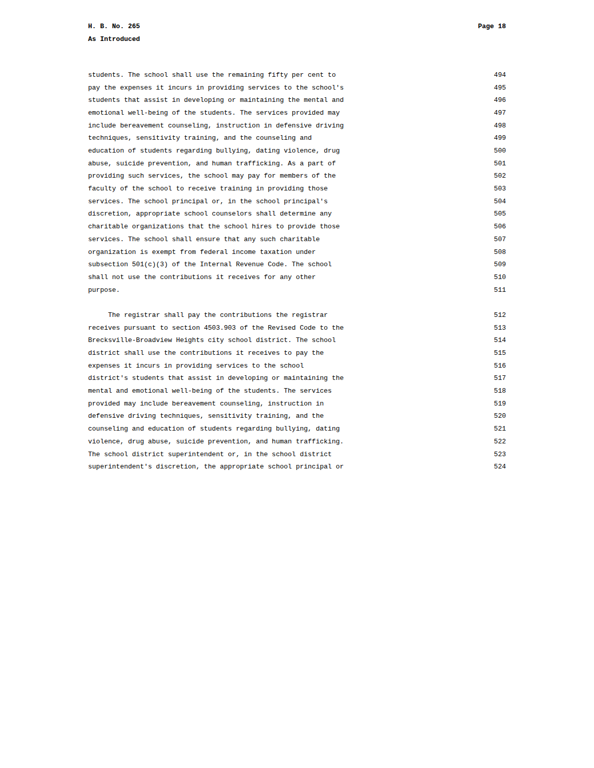H. B. No. 265 As Introduced
Page 18
students. The school shall use the remaining fifty per cent to 494
pay the expenses it incurs in providing services to the school's 495
students that assist in developing or maintaining the mental and 496
emotional well-being of the students. The services provided may 497
include bereavement counseling, instruction in defensive driving 498
techniques, sensitivity training, and the counseling and 499
education of students regarding bullying, dating violence, drug 500
abuse, suicide prevention, and human trafficking. As a part of 501
providing such services, the school may pay for members of the 502
faculty of the school to receive training in providing those 503
services. The school principal or, in the school principal's 504
discretion, appropriate school counselors shall determine any 505
charitable organizations that the school hires to provide those 506
services. The school shall ensure that any such charitable 507
organization is exempt from federal income taxation under 508
subsection 501(c)(3) of the Internal Revenue Code. The school 509
shall not use the contributions it receives for any other 510
purpose. 511
The registrar shall pay the contributions the registrar 512
receives pursuant to section 4503.903 of the Revised Code to the 513
Brecksville-Broadview Heights city school district. The school 514
district shall use the contributions it receives to pay the 515
expenses it incurs in providing services to the school 516
district's students that assist in developing or maintaining the 517
mental and emotional well-being of the students. The services 518
provided may include bereavement counseling, instruction in 519
defensive driving techniques, sensitivity training, and the 520
counseling and education of students regarding bullying, dating 521
violence, drug abuse, suicide prevention, and human trafficking. 522
The school district superintendent or, in the school district 523
superintendent's discretion, the appropriate school principal or 524